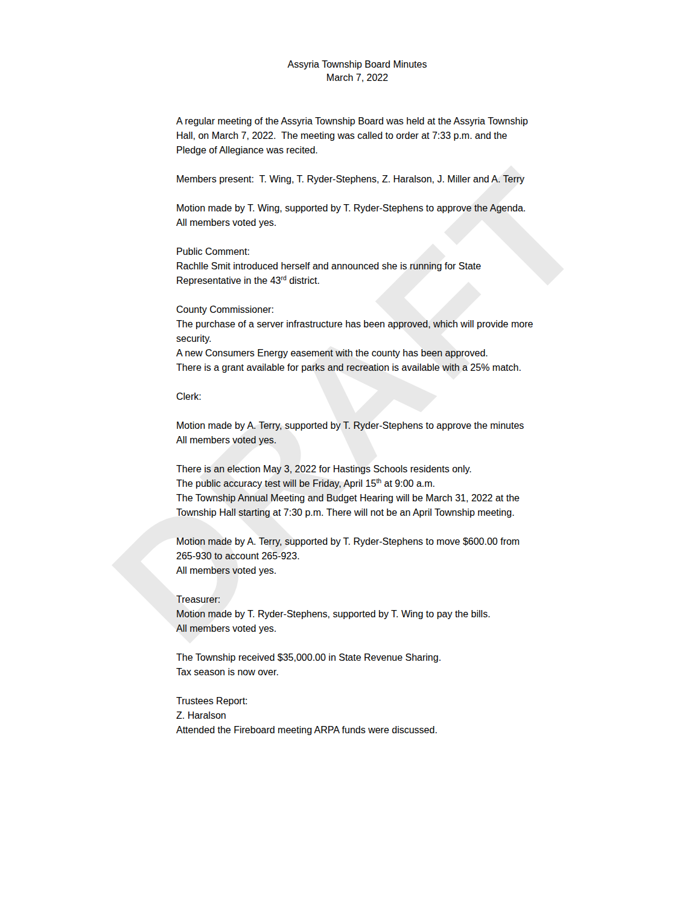DRAFT
Assyria Township Board Minutes
March 7, 2022
A regular meeting of the Assyria Township Board was held at the Assyria Township Hall, on March 7, 2022. The meeting was called to order at 7:33 p.m. and the Pledge of Allegiance was recited.
Members present: T. Wing, T. Ryder-Stephens, Z. Haralson, J. Miller and A. Terry
Motion made by T. Wing, supported by T. Ryder-Stephens to approve the Agenda.
All members voted yes.
Public Comment:
Rachlle Smit introduced herself and announced she is running for State Representative in the 43rd district.
County Commissioner:
The purchase of a server infrastructure has been approved, which will provide more security.
A new Consumers Energy easement with the county has been approved.
There is a grant available for parks and recreation is available with a 25% match.
Clerk:
Motion made by A. Terry, supported by T. Ryder-Stephens to approve the minutes
All members voted yes.
There is an election May 3, 2022 for Hastings Schools residents only.
The public accuracy test will be Friday, April 15th at 9:00 a.m.
The Township Annual Meeting and Budget Hearing will be March 31, 2022 at the Township Hall starting at 7:30 p.m. There will not be an April Township meeting.
Motion made by A. Terry, supported by T. Ryder-Stephens to move $600.00 from 265-930 to account 265-923.
All members voted yes.
Treasurer:
Motion made by T. Ryder-Stephens, supported by T. Wing to pay the bills.
All members voted yes.
The Township received $35,000.00 in State Revenue Sharing.
Tax season is now over.
Trustees Report:
Z. Haralson
Attended the Fireboard meeting ARPA funds were discussed.